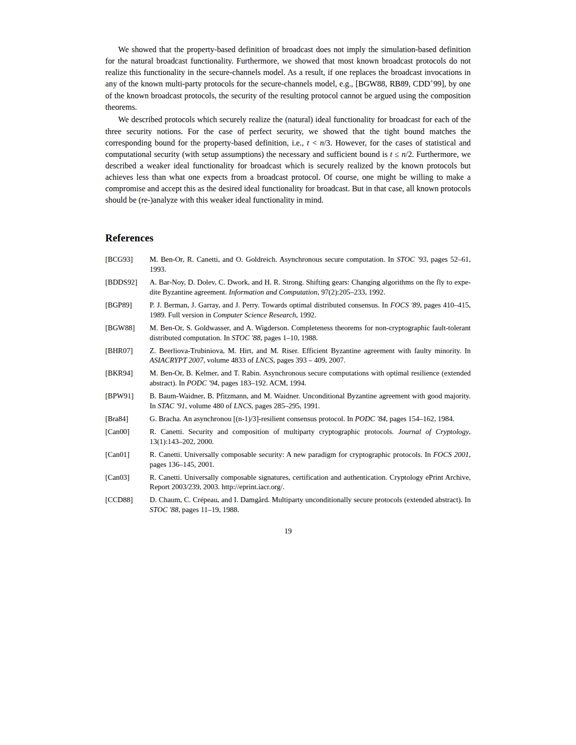We showed that the property-based definition of broadcast does not imply the simulation-based definition for the natural broadcast functionality. Furthermore, we showed that most known broadcast protocols do not realize this functionality in the secure-channels model. As a result, if one replaces the broadcast invocations in any of the known multi-party protocols for the secure-channels model, e.g., [BGW88, RB89, CDD+99], by one of the known broadcast protocols, the security of the resulting protocol cannot be argued using the composition theorems.
We described protocols which securely realize the (natural) ideal functionality for broadcast for each of the three security notions. For the case of perfect security, we showed that the tight bound matches the corresponding bound for the property-based definition, i.e., t < n/3. However, for the cases of statistical and computational security (with setup assumptions) the necessary and sufficient bound is t ≤ n/2. Furthermore, we described a weaker ideal functionality for broadcast which is securely realized by the known protocols but achieves less than what one expects from a broadcast protocol. Of course, one might be willing to make a compromise and accept this as the desired ideal functionality for broadcast. But in that case, all known protocols should be (re-)analyze with this weaker ideal functionality in mind.
References
[BCG93]
M. Ben-Or, R. Canetti, and O. Goldreich. Asynchronous secure computation. In STOC '93, pages 52–61, 1993.
[BDDS92]
A. Bar-Noy, D. Dolev, C. Dwork, and H. R. Strong. Shifting gears: Changing algorithms on the fly to expedite Byzantine agreement. Information and Computation, 97(2):205–233, 1992.
[BGP89]
P. J. Berman, J. Garray, and J. Perry. Towards optimal distributed consensus. In FOCS '89, pages 410–415, 1989. Full version in Computer Science Research, 1992.
[BGW88]
M. Ben-Or, S. Goldwasser, and A. Wigderson. Completeness theorems for non-cryptographic fault-tolerant distributed computation. In STOC '88, pages 1–10, 1988.
[BHR07]
Z. Beerliova-Trubiniova, M. Hirt, and M. Riser. Efficient Byzantine agreement with faulty minority. In ASIACRYPT 2007, volume 4833 of LNCS, pages 393 – 409, 2007.
[BKR94]
M. Ben-Or, B. Kelmer, and T. Rabin. Asynchronous secure computations with optimal resilience (extended abstract). In PODC '94, pages 183–192. ACM, 1994.
[BPW91]
B. Baum-Waidner, B. Pfitzmann, and M. Waidner. Unconditional Byzantine agreement with good majority. In STAC '91, volume 480 of LNCS, pages 285–295, 1991.
[Bra84]
G. Bracha. An asynchronou [(n-1)/3]-resilient consensus protocol. In PODC '84, pages 154–162, 1984.
[Can00]
R. Canetti. Security and composition of multiparty cryptographic protocols. Journal of Cryptology, 13(1):143–202, 2000.
[Can01]
R. Canetti. Universally composable security: A new paradigm for cryptographic protocols. In FOCS 2001, pages 136–145, 2001.
[Can03]
R. Canetti. Universally composable signatures, certification and authentication. Cryptology ePrint Archive, Report 2003/239, 2003. http://eprint.iacr.org/.
[CCD88]
D. Chaum, C. Crépeau, and I. Damgård. Multiparty unconditionally secure protocols (extended abstract). In STOC '88, pages 11–19, 1988.
19